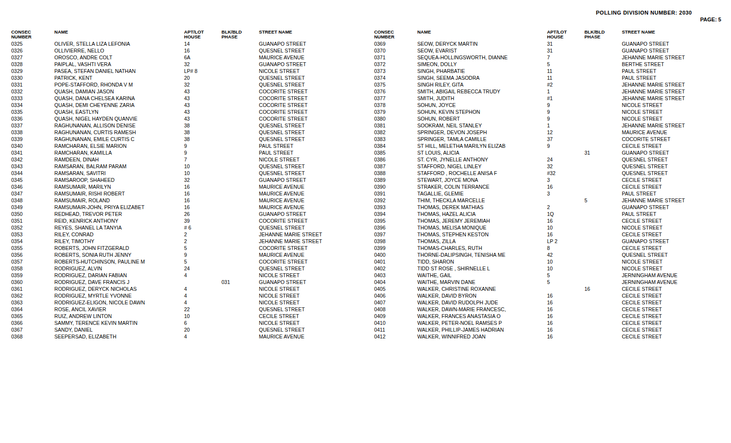POLLING DIVISION NUMBER: 2030
PAGE: 5
| CONSEC NUMBER | NAME | APT/LOT HOUSE | BLK/BLD PHASE | STREET NAME | | CONSEC NUMBER | NAME | APT/LOT HOUSE | BLK/BLD PHASE | STREET NAME |
| --- | --- | --- | --- | --- | --- | --- | --- | --- | --- | --- |
| 0325 | OLIVER, STELLA LIZA LEFONIA | 14 | | GUANAPO STREET | | 0369 | SEOW, DERYCK MARTIN | 31 | | GUANAPO STREET |
| 0326 | OLLIVIERRE, NELLO | 16 | | QUESNEL STREET | | 0370 | SEOW, EVARIST | 31 | | GUANAPO STREET |
| 0327 | OROSCO, ANDRE COLT | 6A | | MAURICE AVENUE | | 0371 | SEQUEA-HOLLINGSWORTH, DIANNE | 7 | | JEHANNE MARIE STREET |
| 0328 | PAIPLAL, VASHTI VERA | 32 | | GUANAPO STREET | | 0372 | SIMEON, DOLLY | 5 | | BERTHE STREET |
| 0329 | PASEA, STEFAN DANIEL NATHAN | LP# 8 | | NICOLE STREET | | 0373 | SINGH, PHARBATIE | 11 | | PAUL STREET |
| 0330 | PATRICK, KENT | 20 | | QUESNEL STREET | | 0374 | SINGH, SEEMA JASODRA | 11 | | PAUL STREET |
| 0331 | POPE-STAFFORD, RHONDA V M | 32 | | QUESNEL STREET | | 0375 | SINGH RILEY, GITA | #2 | | JEHANNE MARIE STREET |
| 0332 | QUASH, DAMIAN JASON | 43 | | COCORITE STREET | | 0376 | SMITH, ABIGAIL REBECCA TRUDY | 1 | | JEHANNE MARIE STREET |
| 0333 | QUASH, DANA CHELSEA KARINA | 43 | | COCORITE STREET | | 0377 | SMITH, JUDITH | #1 | | JEHANNE MARIE STREET |
| 0334 | QUASH, DEMI CHEYENNE ZARIA | 43 | | COCORITE STREET | | 0378 | SOHUN, JOYCE | 9 | | NICOLE STREET |
| 0335 | QUASH, EASTLYN | 43 | | COCORITE STREET | | 0379 | SOHUN, KEVIN STEPHON | 9 | | NICOLE STREET |
| 0336 | QUASH, NIGEL HAYDEN QUANVIE | 43 | | COCORITE STREET | | 0380 | SOHUN, ROBERT | 9 | | NICOLE STREET |
| 0337 | RAGHUNANAN, ALLISON DENISE | 38 | | QUESNEL STREET | | 0381 | SOOKRAM, NEIL STANLEY | 1 | | JEHANNE MARIE STREET |
| 0338 | RAGHUNANAN, CURTIS RAMESH | 38 | | QUESNEL STREET | | 0382 | SPRINGER, DEVON JOSEPH | 12 | | MAURICE AVENUE |
| 0339 | RAGHUNANAN, EMILE CURTIS C | 38 | | QUESNEL STREET | | 0383 | SPRINGER, TAMLA CAMILLE | 37 | | COCORITE STREET |
| 0340 | RAMCHARAN, ELSIE MARION | 9 | | PAUL STREET | | 0384 | ST HILL, MELETHA MARILYN ELIZAB | 9 | | CECILE STREET |
| 0341 | RAMCHARAN, KAMILLA | 9 | | PAUL STREET | | 0385 | ST LOUIS, ALICIA | | 31 | GUANAPO STREET |
| 0342 | RAMDEEN, DINAH | 7 | | NICOLE STREET | | 0386 | ST. CYR, JYNELLE ANTHONY | 24 | | QUESNEL STREET |
| 0343 | RAMSARAN, BALRAM PARAM | 10 | | QUESNEL STREET | | 0387 | STAFFORD, NIGEL LINLEY | 32 | | QUESNEL STREET |
| 0344 | RAMSARAN, SAVITRI | 10 | | QUESNEL STREET | | 0388 | STAFFORD , ROCHELLE ANISA F | #32 | | QUESNEL STREET |
| 0345 | RAMSAROOP, SHAHEED | 32 | | GUANAPO STREET | | 0389 | STEWART, JOYCE MONA | 3 | | CECILE STREET |
| 0346 | RAMSUMAIR, MARILYN | 16 | | MAURICE AVENUE | | 0390 | STRAKER, COLIN TERRANCE | 16 | | CECILE STREET |
| 0347 | RAMSUMAIR, RISHI ROBERT | 16 | | MAURICE AVENUE | | 0391 | TAGALLIE, GLEMIE | 3 | | PAUL STREET |
| 0348 | RAMSUMAIR, ROLAND | 16 | | MAURICE AVENUE | | 0392 | THIM, THECKLA MARCELLE | | 5 | JEHANNE MARIE STREET |
| 0349 | RAMSUMAIR-JOHN, PRIYA ELIZABET | 16 | | MAURICE AVENUE | | 0393 | THOMAS, DEREK MATHIAS | 2 | | GUANAPO STREET |
| 0350 | REDHEAD, TREVOR PETER | 26 | | GUANAPO STREET | | 0394 | THOMAS, HAZEL ALICIA | 1Q | | PAUL STREET |
| 0351 | REID, KENRICK ANTHONY | 39 | | COCORITE STREET | | 0395 | THOMAS, JEREMY JEREMIAH | 16 | | CECILE STREET |
| 0352 | REYES, SHANEL LA TANYIA | # 6 | | QUESNEL STREET | | 0396 | THOMAS, MELISA MONIQUE | 10 | | NICOLE STREET |
| 0353 | RILEY, CONRAD | 2 | | JEHANNE MARIE STREET | | 0397 | THOMAS, STEPHEN KESTON | 16 | | CECILE STREET |
| 0354 | RILEY, TIMOTHY | 2 | | JEHANNE MARIE STREET | | 0398 | THOMAS, ZILLA | LP 2 | | GUANAPO STREET |
| 0355 | ROBERTS, JOHN FITZGERALD | 5 | | COCORITE STREET | | 0399 | THOMAS-CHARLES, RUTH | 8 | | CECILE STREET |
| 0356 | ROBERTS, SONIA RUTH JENNY | 9 | | MAURICE AVENUE | | 0400 | THORNE-DALIPSINGH, TENISHA ME | 42 | | QUESNEL STREET |
| 0357 | ROBERTS-HUTCHINSON, PAULINE M | 5 | | COCORITE STREET | | 0401 | TIDD, SHARON | 10 | | NICOLE STREET |
| 0358 | RODRIGUEZ, ALVIN | 24 | | QUESNEL STREET | | 0402 | TIDD ST ROSE , SHIRNELLE L | 10 | | NICOLE STREET |
| 0359 | RODRIGUEZ, DARIAN FABIAN | 4 | | NICOLE STREET | | 0403 | WAITHE, GAIL | 5 | | JERNINGHAM AVENUE |
| 0360 | RODRIGUEZ, DAVE FRANCIS J | | 031 | GUANAPO STREET | | 0404 | WAITHE, MARVIN DANE | 5 | | JERNINGHAM AVENUE |
| 0361 | RODRIGUEZ, DERYCK NICHOLAS | 4 | | NICOLE STREET | | 0405 | WALKER, CHRISTINE ROXANNE | | 16 | CECILE STREET |
| 0362 | RODRIGUEZ, MYRTLE YVONNE | 4 | | NICOLE STREET | | 0406 | WALKER, DAVID BYRON | 16 | | CECILE STREET |
| 0363 | RODRIGUEZ-ELIGON, NICOLE DAWN | 4 | | NICOLE STREET | | 0407 | WALKER, DAVID RUDOLPH JUDE | 16 | | CECILE STREET |
| 0364 | ROSE, ANCIL XAVIER | 22 | | QUESNEL STREET | | 0408 | WALKER, DAWN-MARIE FRANCESC, | 16 | | CECILE STREET |
| 0365 | RUIZ, ANDREW LINTON | 10 | | CECILE STREET | | 0409 | WALKER, FRANCES ANASTASIA O | 16 | | CECILE STREET |
| 0366 | SAMMY, TERENCE KEVIN MARTIN | 6 | | NICOLE STREET | | 0410 | WALKER, PETER-NOEL RAMSES P | 16 | | CECILE STREET |
| 0367 | SANDY, DANIEL | 20 | | QUESNEL STREET | | 0411 | WALKER, PHILLIP-JAMES HADRIAN | 16 | | CECILE STREET |
| 0368 | SEEPERSAD, ELIZABETH | 4 | | MAURICE AVENUE | | 0412 | WALKER, WINNIFRED JOAN | 16 | | CECILE STREET |